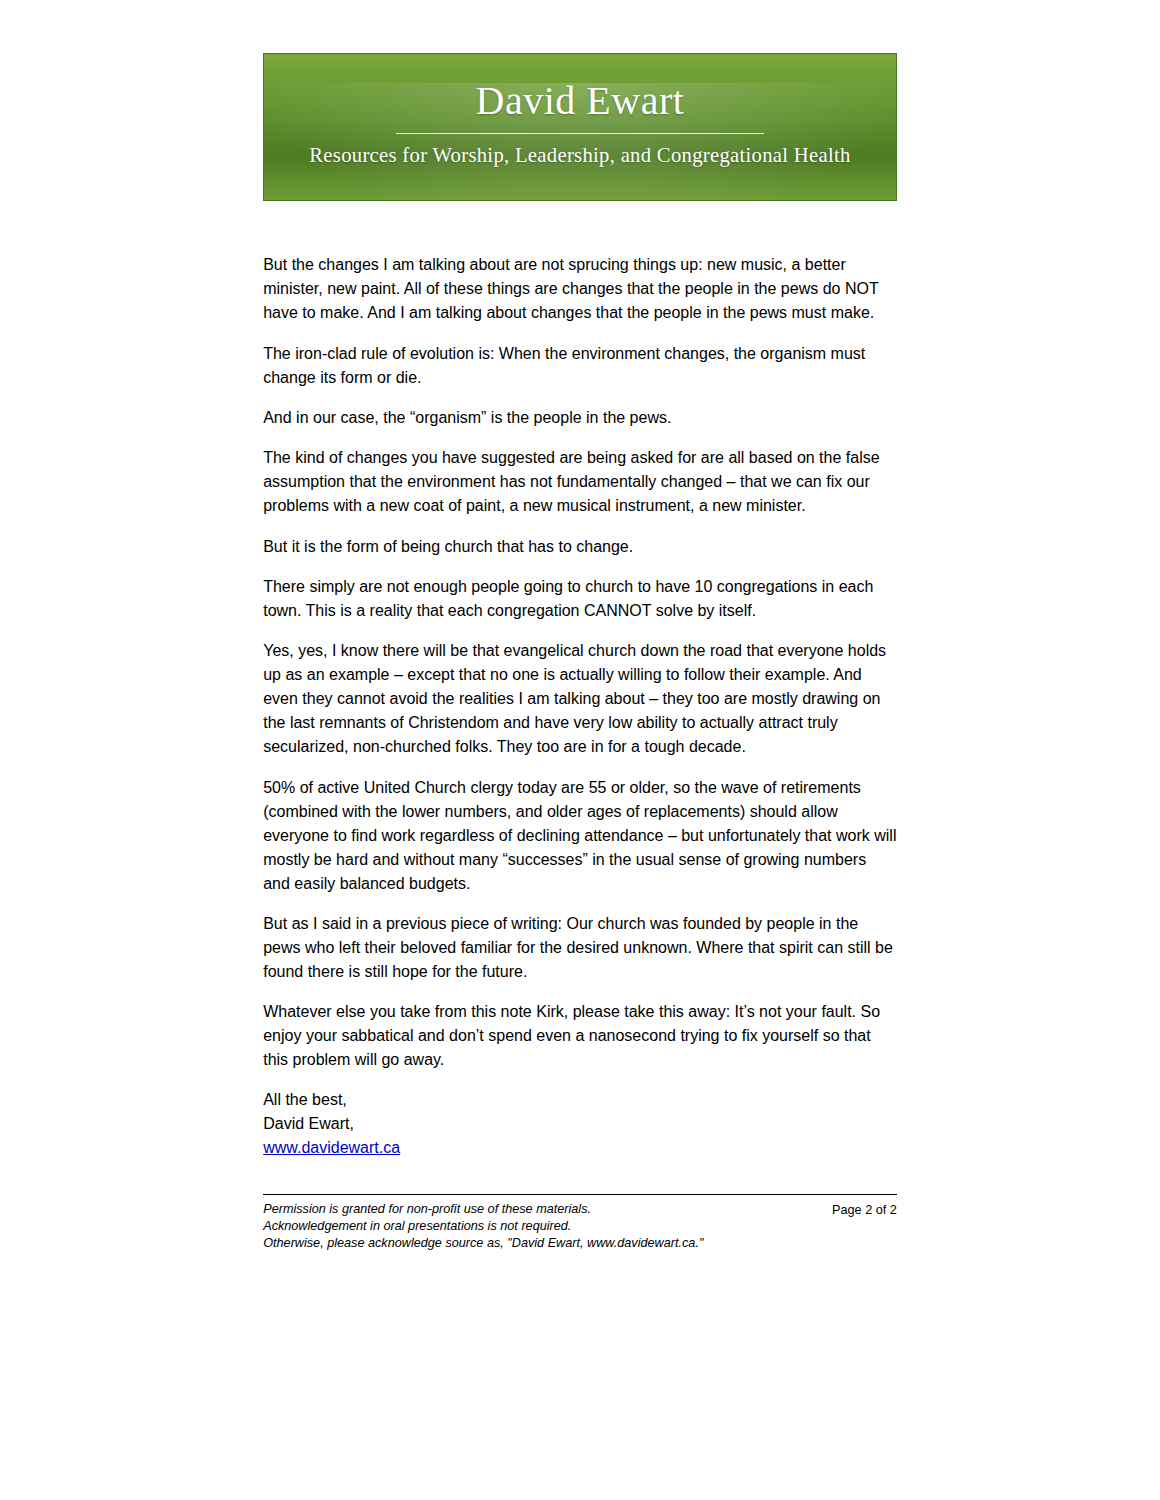David Ewart
Resources for Worship, Leadership, and Congregational Health
But the changes I am talking about are not sprucing things up: new music, a better minister, new paint. All of these things are changes that the people in the pews do NOT have to make. And I am talking about changes that the people in the pews must make.
The iron-clad rule of evolution is: When the environment changes, the organism must change its form or die.
And in our case, the “organism” is the people in the pews.
The kind of changes you have suggested are being asked for are all based on the false assumption that the environment has not fundamentally changed – that we can fix our problems with a new coat of paint, a new musical instrument, a new minister.
But it is the form of being church that has to change.
There simply are not enough people going to church to have 10 congregations in each town. This is a reality that each congregation CANNOT solve by itself.
Yes, yes, I know there will be that evangelical church down the road that everyone holds up as an example – except that no one is actually willing to follow their example. And even they cannot avoid the realities I am talking about – they too are mostly drawing on the last remnants of Christendom and have very low ability to actually attract truly secularized, non-churched folks. They too are in for a tough decade.
50% of active United Church clergy today are 55 or older, so the wave of retirements (combined with the lower numbers, and older ages of replacements) should allow everyone to find work regardless of declining attendance – but unfortunately that work will mostly be hard and without many “successes” in the usual sense of growing numbers and easily balanced budgets.
But as I said in a previous piece of writing: Our church was founded by people in the pews who left their beloved familiar for the desired unknown. Where that spirit can still be found there is still hope for the future.
Whatever else you take from this note Kirk, please take this away: It’s not your fault. So enjoy your sabbatical and don’t spend even a nanosecond trying to fix yourself so that this problem will go away.
All the best,
David Ewart,
www.davidewart.ca
Permission is granted for non-profit use of these materials.
Acknowledgement in oral presentations is not required.
Otherwise, please acknowledge source as, "David Ewart, www.davidewart.ca."
Page 2 of 2